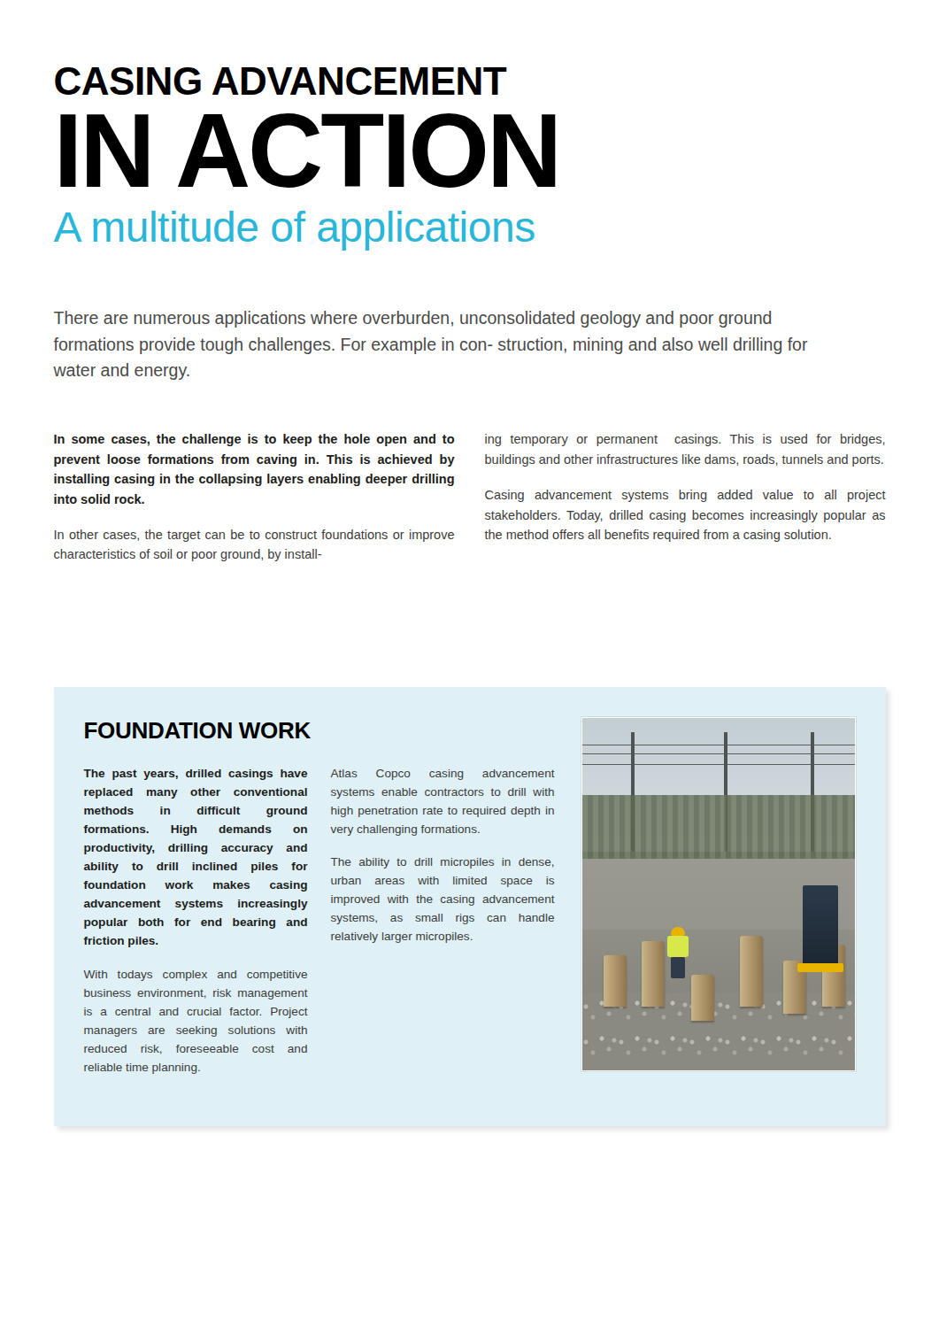CASING ADVANCEMENT
IN ACTION
A multitude of applications
There are numerous applications where overburden, unconsolidated geology and poor ground formations provide tough challenges. For example in con- struction, mining and also well drilling for water and energy.
In some cases, the challenge is to keep the hole open and to prevent loose formations from caving in. This is achieved by installing casing in the collapsing layers enabling deeper drilling into solid rock.
In other cases, the target can be to construct foundations or improve characteristics of soil or poor ground, by install-
ing temporary or permanent casings. This is used for bridges, buildings and other infrastructures like dams, roads, tunnels and ports.
Casing advancement systems bring added value to all project stakeholders. Today, drilled casing becomes increasingly popular as the method offers all benefits required from a casing solution.
FOUNDATION WORK
The past years, drilled casings have replaced many other conventional methods in difficult ground formations. High demands on productivity, drilling accuracy and ability to drill inclined piles for foundation work makes casing advancement systems increasingly popular both for end bearing and friction piles.
With todays complex and competitive business environment, risk management is a central and crucial factor. Project managers are seeking solutions with reduced risk, foreseeable cost and reliable time planning.
Atlas Copco casing advancement systems enable contractors to drill with high penetration rate to required depth in very challenging formations.
The ability to drill micropiles in dense, urban areas with limited space is improved with the casing advancement systems, as small rigs can handle relatively larger micropiles.